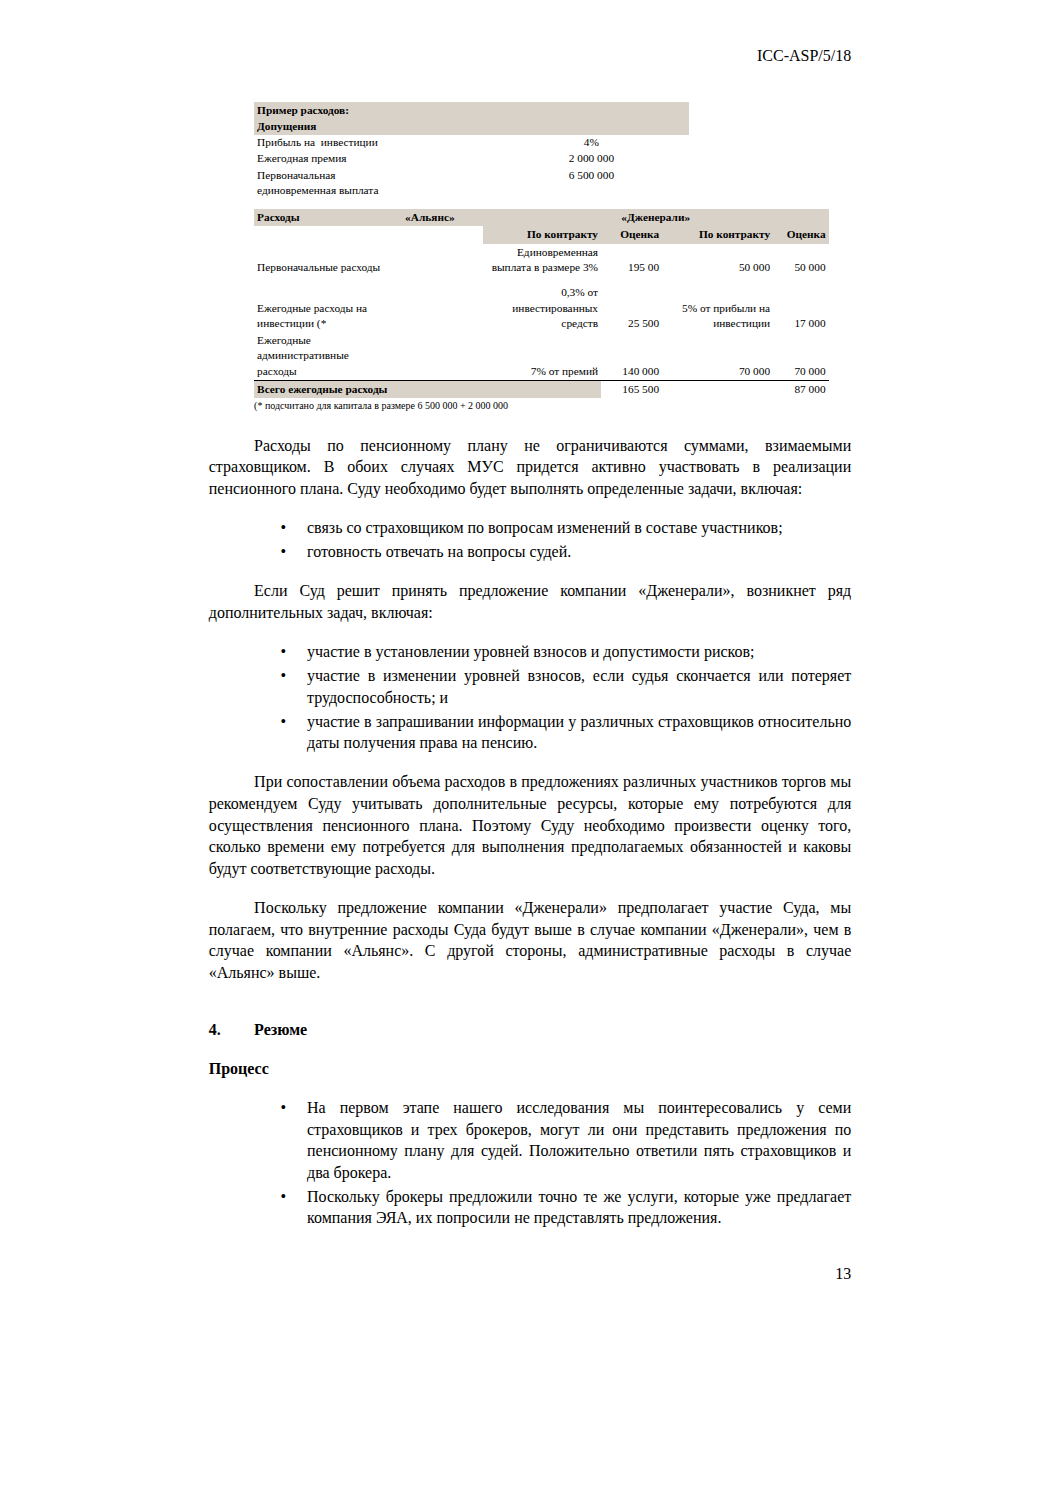ICC-ASP/5/18
| Пример расходов: | |
| Допущения | |
| Прибыль на инвестиции | 4% |
| Ежегодная премия | 2 000 000 |
| Первоначальная единовременная выплата | 6 500 000 |
| Расходы | «Альянс» | «Дженерали» |
| | | По контракту | Оценка | По контракту | Оценка |
| Первоначальные расходы | | Единовременная выплата в размере 3% | 195 00 | 50 000 | 50 000 |
| Ежегодные расходы на инвестиции (* | | 0,3% от инвестированных средств | 25 500 | 5% от прибыли на инвестиции | 17 000 |
| Ежегодные административные расходы | | 7% от премий | 140 000 | 70 000 | 70 000 |
| Всего ежегодные расходы | | | 165 500 | | 87 000 |
(* подсчитано для капитала в размере 6 500 000 + 2 000 000
Расходы по пенсионному плану не ограничиваются суммами, взимаемыми страховщиком. В обоих случаях МУС придется активно участвовать в реализации пенсионного плана. Суду необходимо будет выполнять определенные задачи, включая:
связь со страховщиком по вопросам изменений в составе участников;
готовность отвечать на вопросы судей.
Если Суд решит принять предложение компании «Дженерали», возникнет ряд дополнительных задач, включая:
участие в установлении уровней взносов и допустимости рисков;
участие в изменении уровней взносов, если судья скончается или потеряет трудоспособность; и
участие в запрашивании информации у различных страховщиков относительно даты получения права на пенсию.
При сопоставлении объема расходов в предложениях различных участников торгов мы рекомендуем Суду учитывать дополнительные ресурсы, которые ему потребуются для осуществления пенсионного плана. Поэтому Суду необходимо произвести оценку того, сколько времени ему потребуется для выполнения предполагаемых обязанностей и каковы будут соответствующие расходы.
Поскольку предложение компании «Дженерали» предполагает участие Суда, мы полагаем, что внутренние расходы Суда будут выше в случае компании «Дженерали», чем в случае компании «Альянс». С другой стороны, административные расходы в случае «Альянс» выше.
4. Резюме
Процесс
На первом этапе нашего исследования мы поинтересовались у семи страховщиков и трех брокеров, могут ли они представить предложения по пенсионному плану для судей. Положительно ответили пять страховщиков и два брокера.
Поскольку брокеры предложили точно те же услуги, которые уже предлагает компания ЭЯА, их попросили не представлять предложения.
13